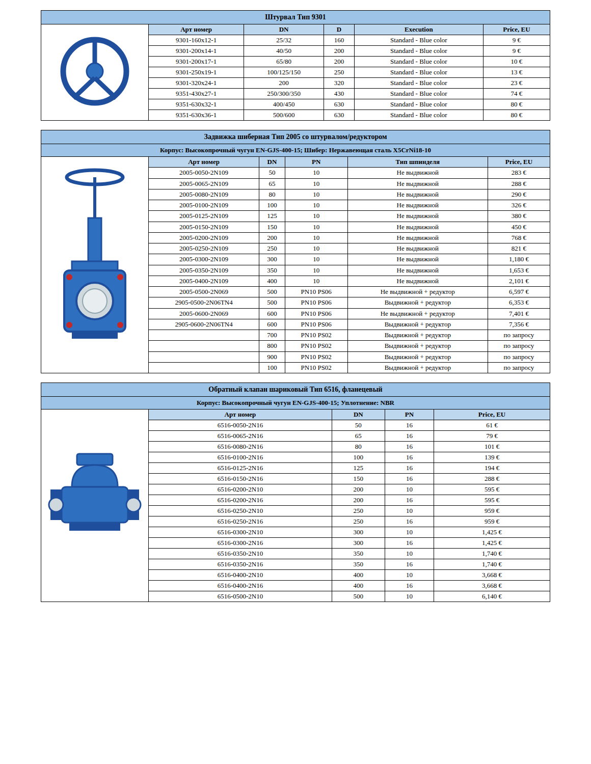| Штурвал Тип 9301 |
| | Арт номер | DN | D | Execution | Price, EU |
| 9301-160x12-1 | 25/32 | 160 | Standard - Blue color | 9 € |
| 9301-200x14-1 | 40/50 | 200 | Standard - Blue color | 9 € |
| 9301-200x17-1 | 65/80 | 200 | Standard - Blue color | 10 € |
| 9301-250x19-1 | 100/125/150 | 250 | Standard - Blue color | 13 € |
| 9301-320x24-1 | 200 | 320 | Standard - Blue color | 23 € |
| 9351-430x27-1 | 250/300/350 | 430 | Standard - Blue color | 74 € |
| 9351-630x32-1 | 400/450 | 630 | Standard - Blue color | 80 € |
| 9351-630x36-1 | 500/600 | 630 | Standard - Blue color | 80 € |
| Задвижка шиберная Тип 2005 со штурвалом/редуктором |
| Корпус: Высокопрочный чугун EN-GJS-400-15; Шибер: Нержавеющая сталь X5CrNi18-10 |
| | Арт номер | DN | PN | Тип шпинделя | Price, EU |
| 2005-0050-2N109 | 50 | 10 | Не выдвижной | 283 € |
| 2005-0065-2N109 | 65 | 10 | Не выдвижной | 288 € |
| 2005-0080-2N109 | 80 | 10 | Не выдвижной | 290 € |
| 2005-0100-2N109 | 100 | 10 | Не выдвижной | 326 € |
| 2005-0125-2N109 | 125 | 10 | Не выдвижной | 380 € |
| 2005-0150-2N109 | 150 | 10 | Не выдвижной | 450 € |
| 2005-0200-2N109 | 200 | 10 | Не выдвижной | 768 € |
| 2005-0250-2N109 | 250 | 10 | Не выдвижной | 821 € |
| 2005-0300-2N109 | 300 | 10 | Не выдвижной | 1,180 € |
| 2005-0350-2N109 | 350 | 10 | Не выдвижной | 1,653 € |
| 2005-0400-2N109 | 400 | 10 | Не выдвижной | 2,101 € |
| 2005-0500-2N069 | 500 | PN10 PS06 | Не выдвижной + редуктор | 6,597 € |
| 2905-0500-2N06TN4 | 500 | PN10 PS06 | Выдвижной + редуктор | 6,353 € |
| 2005-0600-2N069 | 600 | PN10 PS06 | Не выдвижной + редуктор | 7,401 € |
| 2905-0600-2N06TN4 | 600 | PN10 PS06 | Выдвижной + редуктор | 7,356 € |
| | 700 | PN10 PS02 | Выдвижной + редуктор | по запросу |
| | 800 | PN10 PS02 | Выдвижной + редуктор | по запросу |
| | 900 | PN10 PS02 | Выдвижной + редуктор | по запросу |
| | 100 | PN10 PS02 | Выдвижной + редуктор | по запросу |
| Обратный клапан шариковый Тип 6516, фланецевый |
| Корпус: Высокопрочный чугун EN-GJS-400-15; Уплотнение: NBR |
| | Арт номер | DN | PN | Price, EU |
| 6516-0050-2N16 | 50 | 16 | 61 € |
| 6516-0065-2N16 | 65 | 16 | 79 € |
| 6516-0080-2N16 | 80 | 16 | 101 € |
| 6516-0100-2N16 | 100 | 16 | 139 € |
| 6516-0125-2N16 | 125 | 16 | 194 € |
| 6516-0150-2N16 | 150 | 16 | 288 € |
| 6516-0200-2N10 | 200 | 10 | 595 € |
| 6516-0200-2N16 | 200 | 16 | 595 € |
| 6516-0250-2N10 | 250 | 10 | 959 € |
| 6516-0250-2N16 | 250 | 16 | 959 € |
| 6516-0300-2N10 | 300 | 10 | 1,425 € |
| 6516-0300-2N16 | 300 | 16 | 1,425 € |
| 6516-0350-2N10 | 350 | 10 | 1,740 € |
| 6516-0350-2N16 | 350 | 16 | 1,740 € |
| 6516-0400-2N10 | 400 | 10 | 3,668 € |
| 6516-0400-2N16 | 400 | 16 | 3,668 € |
| 6516-0500-2N10 | 500 | 10 | 6,140 € |